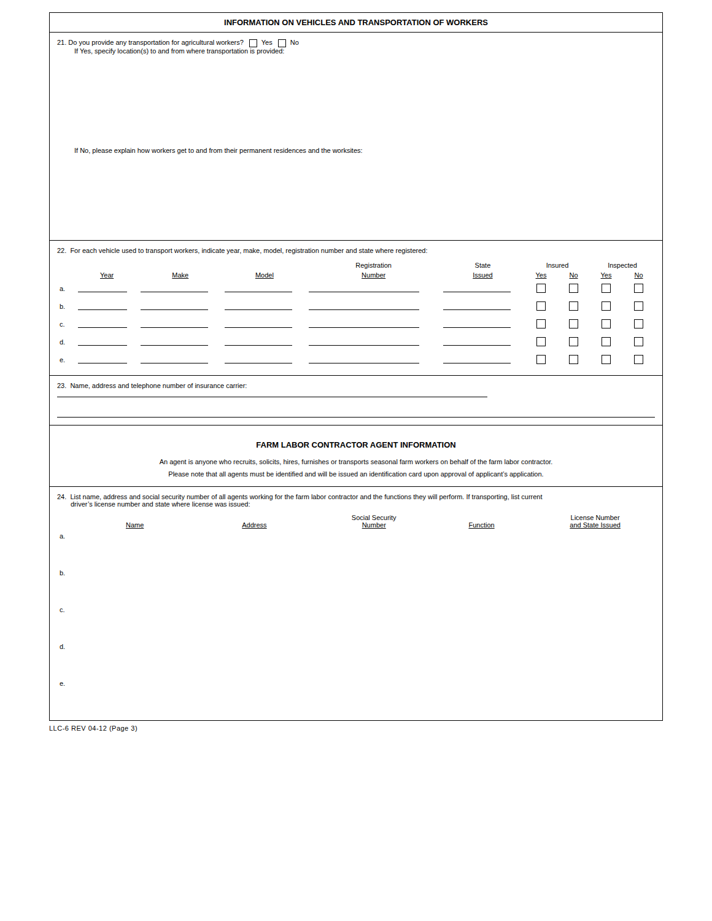INFORMATION ON VEHICLES AND TRANSPORTATION OF WORKERS
21. Do you provide any transportation for agricultural workers? Yes No
If Yes, specify location(s) to and from where transportation is provided:
If No, please explain how workers get to and from their permanent residences and the worksites:
22. For each vehicle used to transport workers, indicate year, make, model, registration number and state where registered:
| | | | | Registration | State | Insured | Inspected |
| --- | --- | --- | --- | --- | --- | --- | --- |
| | Year | Make | Model | Number | Issued | Yes | No | Yes | No |
| a. | | | | | | | | | |
| b. | | | | | | | | | |
| c. | | | | | | | | | |
| d. | | | | | | | | | |
| e. | | | | | | | | | |
23. Name, address and telephone number of insurance carrier:
FARM LABOR CONTRACTOR AGENT INFORMATION
An agent is anyone who recruits, solicits, hires, furnishes or transports seasonal farm workers on behalf of the farm labor contractor.
Please note that all agents must be identified and will be issued an identification card upon approval of applicant’s application.
24. List name, address and social security number of all agents working for the farm labor contractor and the functions they will perform. If transporting, list current
driver’s license number and state where license was issued:
| | Name | Address | Social Security Number | Function | License Number and State Issued |
| --- | --- | --- | --- | --- | --- |
| a. | | | | | |
| b. | | | | | |
| c. | | | | | |
| d. | | | | | |
| e. | | | | | |
LLC-6 REV 04-12 (Page 3)